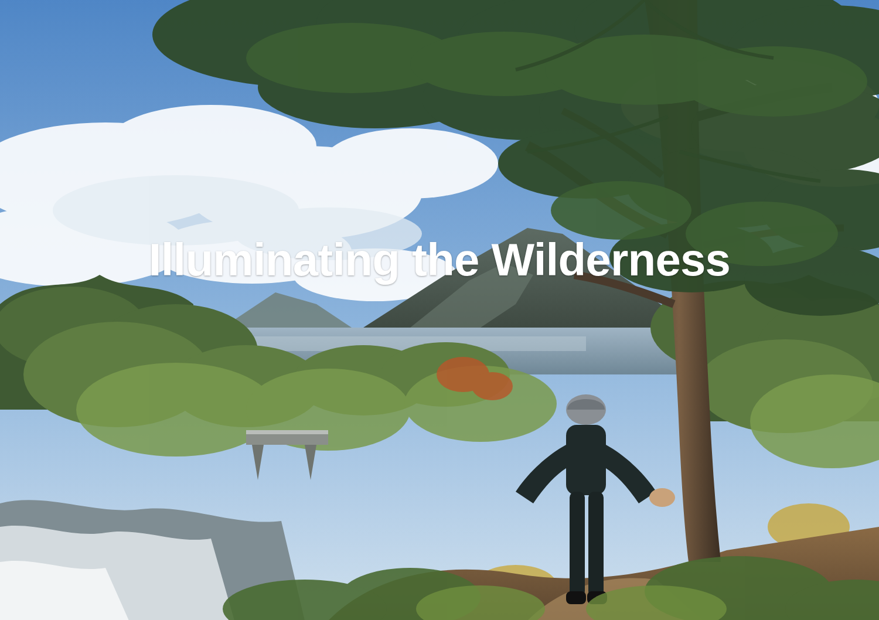Illuminating the Wilderness